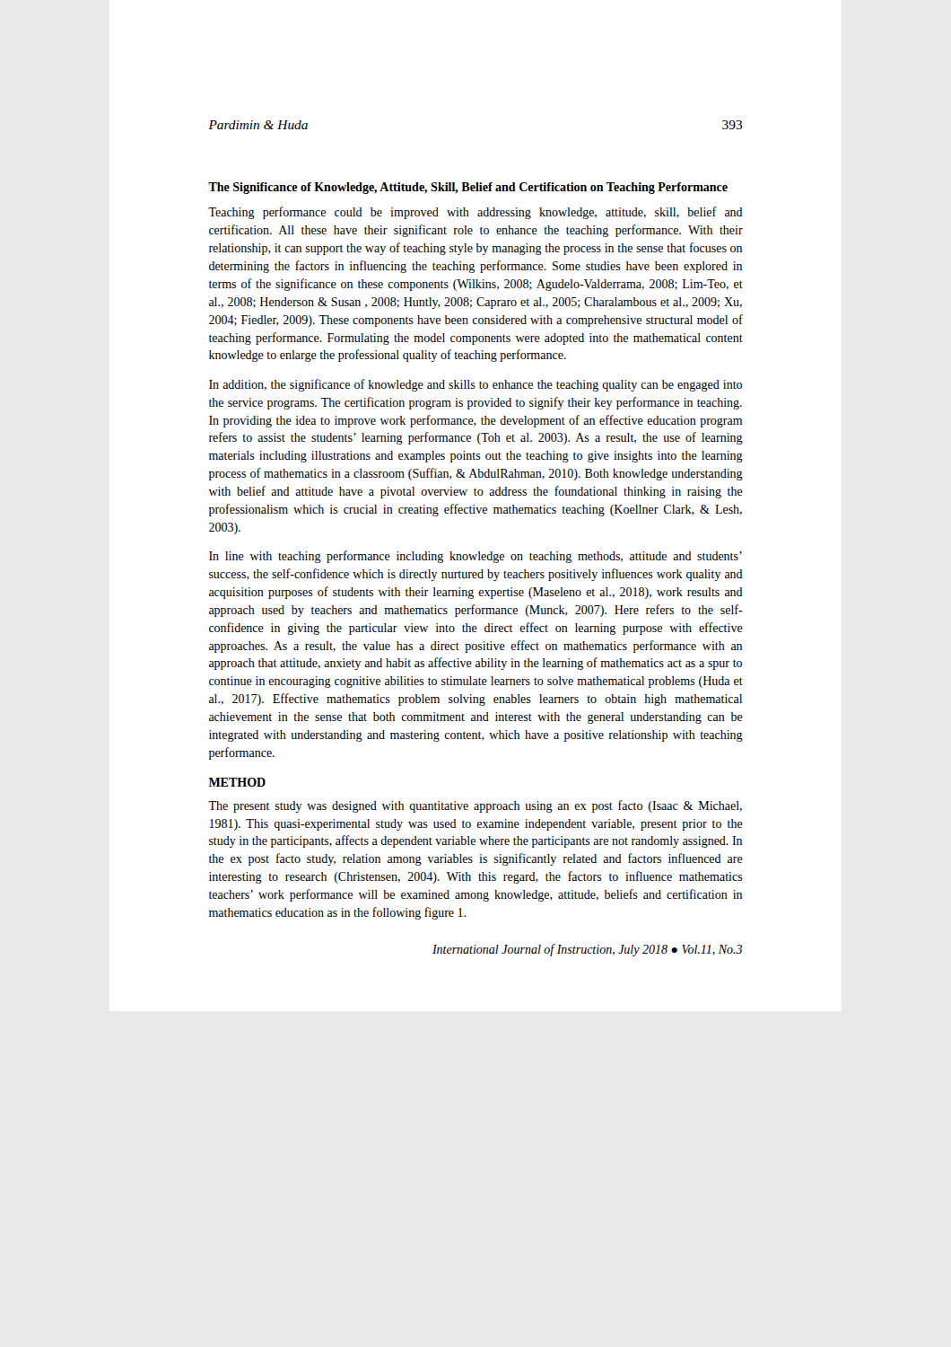Pardimin & Huda 393
The Significance of Knowledge, Attitude, Skill, Belief and Certification on Teaching Performance
Teaching performance could be improved with addressing knowledge, attitude, skill, belief and certification. All these have their significant role to enhance the teaching performance. With their relationship, it can support the way of teaching style by managing the process in the sense that focuses on determining the factors in influencing the teaching performance. Some studies have been explored in terms of the significance on these components (Wilkins, 2008; Agudelo-Valderrama, 2008; Lim-Teo, et al., 2008; Henderson & Susan , 2008; Huntly, 2008; Capraro et al., 2005; Charalambous et al., 2009; Xu, 2004; Fiedler, 2009). These components have been considered with a comprehensive structural model of teaching performance. Formulating the model components were adopted into the mathematical content knowledge to enlarge the professional quality of teaching performance.
In addition, the significance of knowledge and skills to enhance the teaching quality can be engaged into the service programs. The certification program is provided to signify their key performance in teaching. In providing the idea to improve work performance, the development of an effective education program refers to assist the students’ learning performance (Toh et al. 2003). As a result, the use of learning materials including illustrations and examples points out the teaching to give insights into the learning process of mathematics in a classroom (Suffian, & AbdulRahman, 2010). Both knowledge understanding with belief and attitude have a pivotal overview to address the foundational thinking in raising the professionalism which is crucial in creating effective mathematics teaching (Koellner Clark, & Lesh, 2003).
In line with teaching performance including knowledge on teaching methods, attitude and students’ success, the self-confidence which is directly nurtured by teachers positively influences work quality and acquisition purposes of students with their learning expertise (Maseleno et al., 2018), work results and approach used by teachers and mathematics performance (Munck, 2007). Here refers to the self-confidence in giving the particular view into the direct effect on learning purpose with effective approaches. As a result, the value has a direct positive effect on mathematics performance with an approach that attitude, anxiety and habit as affective ability in the learning of mathematics act as a spur to continue in encouraging cognitive abilities to stimulate learners to solve mathematical problems (Huda et al., 2017). Effective mathematics problem solving enables learners to obtain high mathematical achievement in the sense that both commitment and interest with the general understanding can be integrated with understanding and mastering content, which have a positive relationship with teaching performance.
METHOD
The present study was designed with quantitative approach using an ex post facto (Isaac & Michael, 1981). This quasi-experimental study was used to examine independent variable, present prior to the study in the participants, affects a dependent variable where the participants are not randomly assigned. In the ex post facto study, relation among variables is significantly related and factors influenced are interesting to research (Christensen, 2004). With this regard, the factors to influence mathematics teachers’ work performance will be examined among knowledge, attitude, beliefs and certification in mathematics education as in the following figure 1.
International Journal of Instruction, July 2018 ● Vol.11, No.3